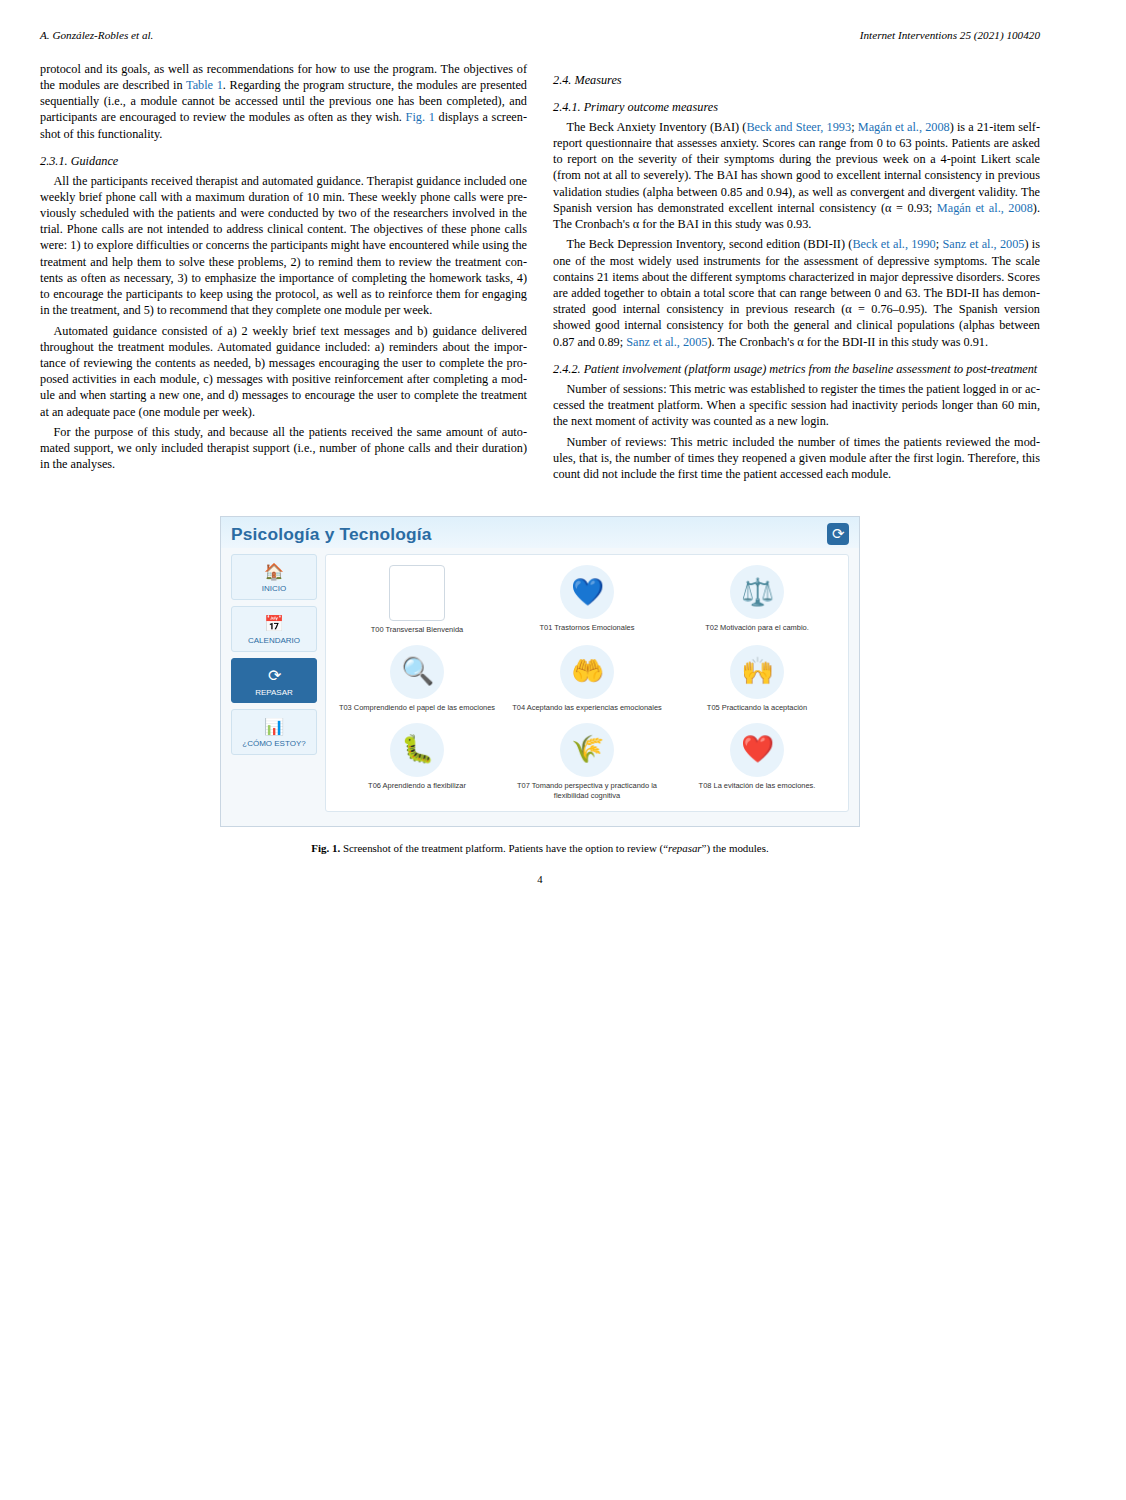A. González-Robles et al.
Internet Interventions 25 (2021) 100420
protocol and its goals, as well as recommendations for how to use the program. The objectives of the modules are described in Table 1. Regarding the program structure, the modules are presented sequentially (i.e., a module cannot be accessed until the previous one has been completed), and participants are encouraged to review the modules as often as they wish. Fig. 1 displays a screenshot of this functionality.
2.3.1. Guidance
All the participants received therapist and automated guidance. Therapist guidance included one weekly brief phone call with a maximum duration of 10 min. These weekly phone calls were previously scheduled with the patients and were conducted by two of the researchers involved in the trial. Phone calls are not intended to address clinical content. The objectives of these phone calls were: 1) to explore difficulties or concerns the participants might have encountered while using the treatment and help them to solve these problems, 2) to remind them to review the treatment contents as often as necessary, 3) to emphasize the importance of completing the homework tasks, 4) to encourage the participants to keep using the protocol, as well as to reinforce them for engaging in the treatment, and 5) to recommend that they complete one module per week.
Automated guidance consisted of a) 2 weekly brief text messages and b) guidance delivered throughout the treatment modules. Automated guidance included: a) reminders about the importance of reviewing the contents as needed, b) messages encouraging the user to complete the proposed activities in each module, c) messages with positive reinforcement after completing a module and when starting a new one, and d) messages to encourage the user to complete the treatment at an adequate pace (one module per week).
For the purpose of this study, and because all the patients received the same amount of automated support, we only included therapist support (i.e., number of phone calls and their duration) in the analyses.
2.4. Measures
2.4.1. Primary outcome measures
The Beck Anxiety Inventory (BAI) (Beck and Steer, 1993; Magán et al., 2008) is a 21-item self-report questionnaire that assesses anxiety. Scores can range from 0 to 63 points. Patients are asked to report on the severity of their symptoms during the previous week on a 4-point Likert scale (from not at all to severely). The BAI has shown good to excellent internal consistency in previous validation studies (alpha between 0.85 and 0.94), as well as convergent and divergent validity. The Spanish version has demonstrated excellent internal consistency (α = 0.93; Magán et al., 2008). The Cronbach's α for the BAI in this study was 0.93.
The Beck Depression Inventory, second edition (BDI-II) (Beck et al., 1990; Sanz et al., 2005) is one of the most widely used instruments for the assessment of depressive symptoms. The scale contains 21 items about the different symptoms characterized in major depressive disorders. Scores are added together to obtain a total score that can range between 0 and 63. The BDI-II has demonstrated good internal consistency in previous research (α = 0.76–0.95). The Spanish version showed good internal consistency for both the general and clinical populations (alphas between 0.87 and 0.89; Sanz et al., 2005). The Cronbach's α for the BDI-II in this study was 0.91.
2.4.2. Patient involvement (platform usage) metrics from the baseline assessment to post-treatment
Number of sessions: This metric was established to register the times the patient logged in or accessed the treatment platform. When a specific session had inactivity periods longer than 60 min, the next moment of activity was counted as a new login.
Number of reviews: This metric included the number of times the patients reviewed the modules, that is, the number of times they reopened a given module after the first login. Therefore, this count did not include the first time the patient accessed each module.
Psicología y Tecnología
⟳
🏠INICIO
📅CALENDARIO
⟳REPASAR
📊¿CÓMO ESTOY?
T00 Transversal Bienvenida
💙
T01 Trastornos Emocionales
⚖️
T02 Motivación para el cambio.
🔍
T03 Comprendiendo el papel de las emociones
🤲
T04 Aceptando las experiencias emocionales
🙌
T05 Practicando la aceptación
🐛
T06 Aprendiendo a flexibilizar
🌾
T07 Tomando perspectiva y practicando la flexibilidad cognitiva
❤️
T08 La evitación de las emociones.
Fig. 1. Screenshot of the treatment platform. Patients have the option to review (“repasar”) the modules.
4